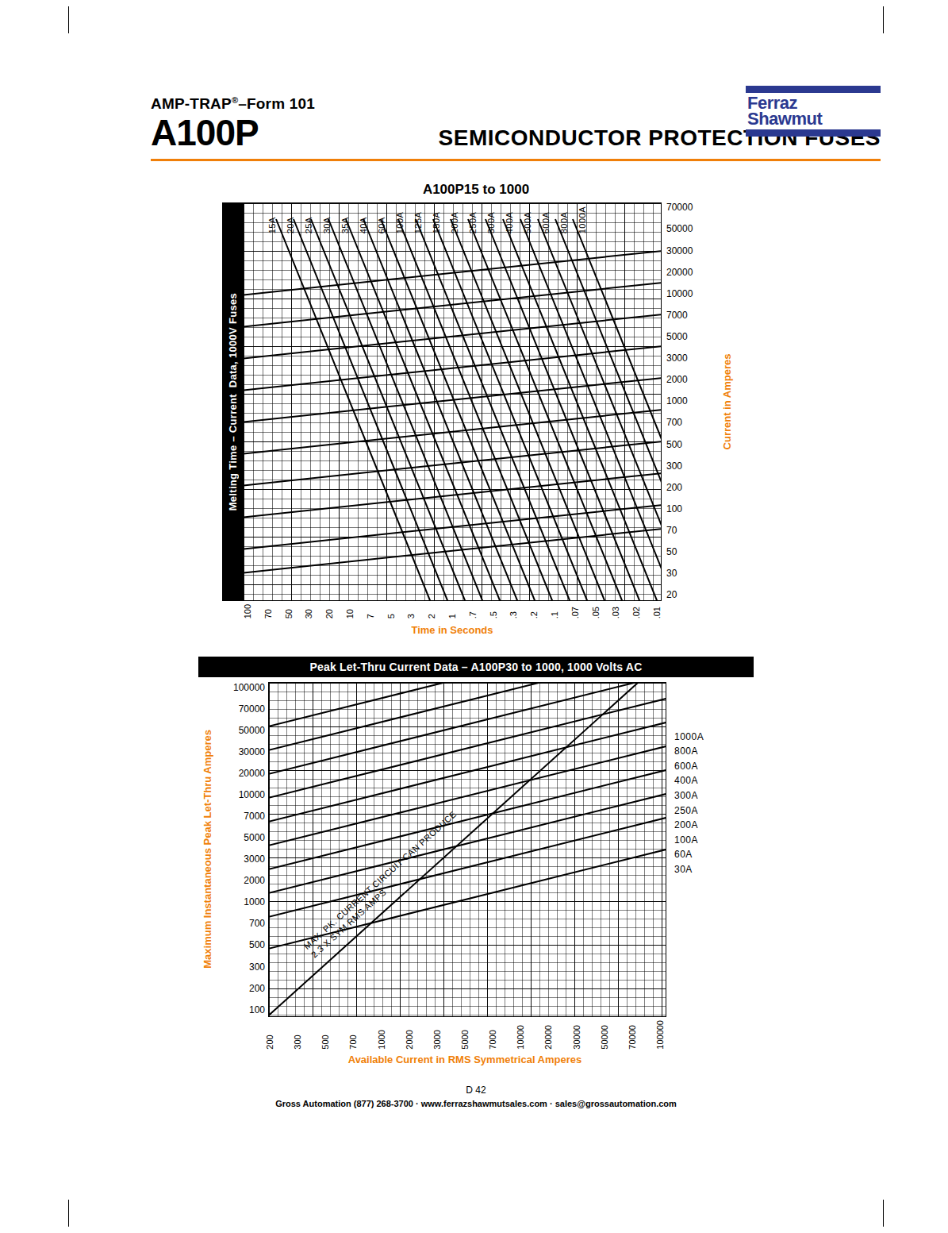AMP-TRAP®–Form 101
A100P
SEMICONDUCTOR PROTECTION FUSES
Ferraz
Shawmut
A100P15 to 1000
Melting Time – Current Data, 1000V Fuses
15A 20A 25A 30A 35A 40A 60A 100A 125A 150A 200A 250A 300A 400A 500A 600A 800A 1000A
70000
50000
30000
20000
10000
7000
5000
3000
2000
1000
700
500
300
200
100
70
50
30
20
Current in Amperes
100705030201075321.7.5.3.2.1.07.05.03.02.01
Time in Seconds
Peak Let-Thru Current Data – A100P30 to 1000, 1000 Volts AC
Maximum Instantaneous Peak Let-Thru Amperes
100000
70000
50000
30000
20000
10000
7000
5000
3000
2000
1000
700
500
300
200
100
MAX. PK. CURRENT CIRCUIT CAN PRODUCE
2.3 X SYM RMS AMPS
1000A
800A
600A
400A
300A
250A
200A
100A
60A
30A
200300500700100020003000500070001000020000300005000070000100000
Available Current in RMS Symmetrical Amperes
D 42
Gross Automation (877) 268-3700 · www.ferrazshawmutsales.com · sales@grossautomation.com